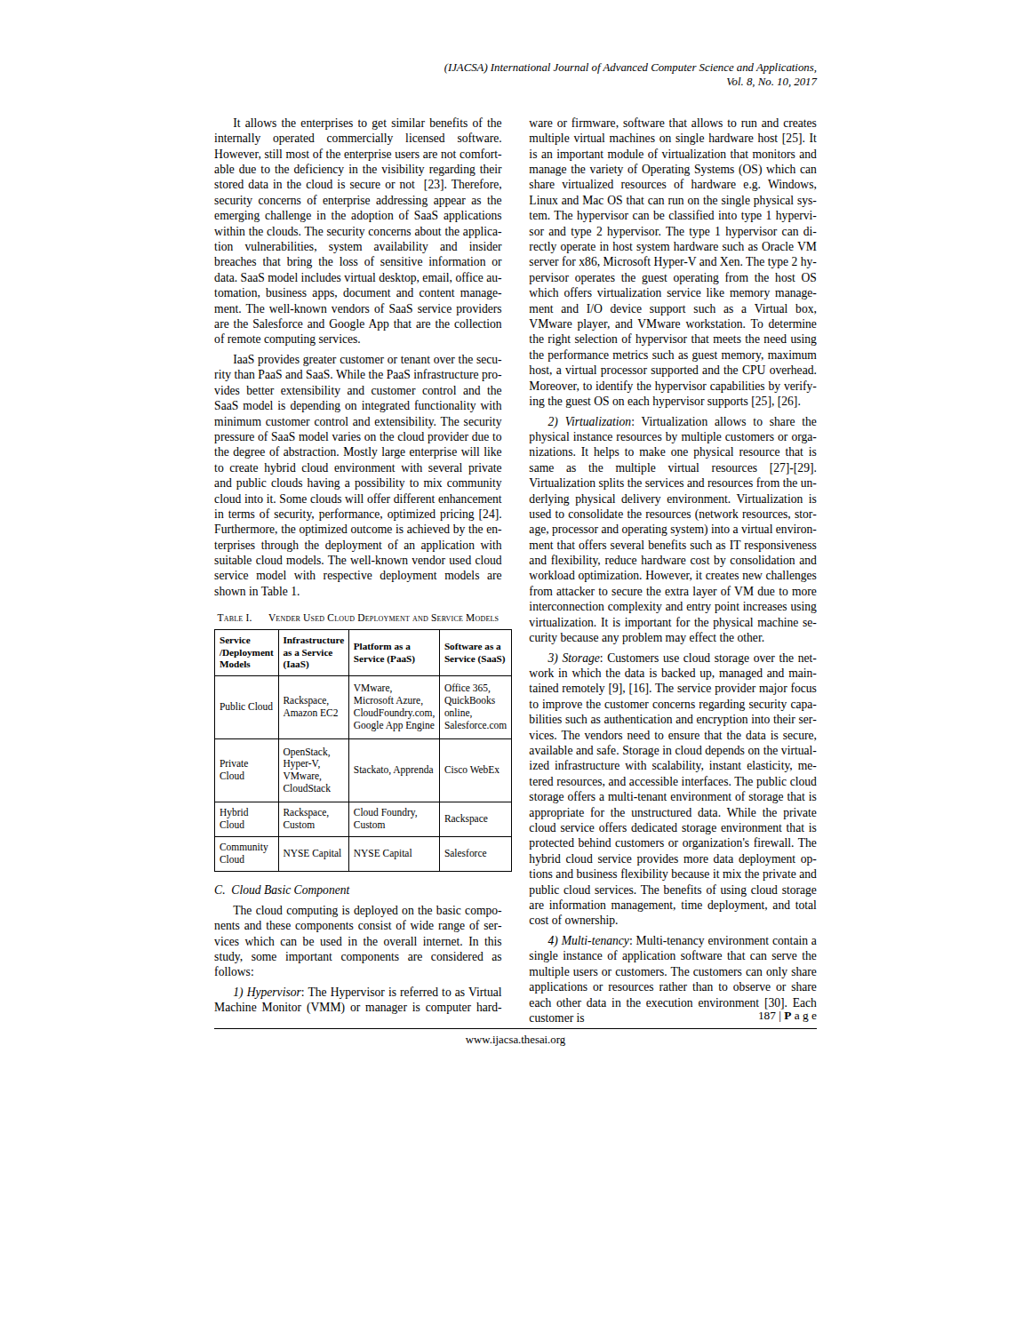(IJACSA) International Journal of Advanced Computer Science and Applications,
Vol. 8, No. 10, 2017
It allows the enterprises to get similar benefits of the internally operated commercially licensed software. However, still most of the enterprise users are not comfortable due to the deficiency in the visibility regarding their stored data in the cloud is secure or not [23]. Therefore, security concerns of enterprise addressing appear as the emerging challenge in the adoption of SaaS applications within the clouds. The security concerns about the application vulnerabilities, system availability and insider breaches that bring the loss of sensitive information or data. SaaS model includes virtual desktop, email, office automation, business apps, document and content management. The well-known vendors of SaaS service providers are the Salesforce and Google App that are the collection of remote computing services.
IaaS provides greater customer or tenant over the security than PaaS and SaaS. While the PaaS infrastructure provides better extensibility and customer control and the SaaS model is depending on integrated functionality with minimum customer control and extensibility. The security pressure of SaaS model varies on the cloud provider due to the degree of abstraction. Mostly large enterprise will like to create hybrid cloud environment with several private and public clouds having a possibility to mix community cloud into it. Some clouds will offer different enhancement in terms of security, performance, optimized pricing [24]. Furthermore, the optimized outcome is achieved by the enterprises through the deployment of an application with suitable cloud models. The well-known vendor used cloud service model with respective deployment models are shown in Table 1.
Table I. Vender Used Cloud Deployment and Service Models
| Service /Deployment Models | Infrastructure as a Service (IaaS) | Platform as a Service (PaaS) | Software as a Service (SaaS) |
| --- | --- | --- | --- |
| Public Cloud | Rackspace, Amazon EC2 | VMware, Microsoft Azure, CloudFoundry.com, Google App Engine | Office 365, QuickBooks online, Salesforce.com |
| Private Cloud | OpenStack, Hyper-V, VMware, CloudStack | Stackato, Apprenda | Cisco WebEx |
| Hybrid Cloud | Rackspace, Custom | Cloud Foundry, Custom | Rackspace |
| Community Cloud | NYSE Capital | NYSE Capital | Salesforce |
C. Cloud Basic Component
The cloud computing is deployed on the basic components and these components consist of wide range of services which can be used in the overall internet. In this study, some important components are considered as follows:
1) Hypervisor: The Hypervisor is referred to as Virtual Machine Monitor (VMM) or manager is computer hardware or firmware, software that allows to run and creates multiple virtual machines on single hardware host [25]. It is an important module of virtualization that monitors and manage the variety of Operating Systems (OS) which can share virtualized resources of hardware e.g. Windows, Linux and Mac OS that can run on the single physical system. The hypervisor can be classified into type 1 hypervisor and type 2 hypervisor. The type 1 hypervisor can directly operate in host system hardware such as Oracle VM server for x86, Microsoft Hyper-V and Xen. The type 2 hypervisor operates the guest operating from the host OS which offers virtualization service like memory management and I/O device support such as a Virtual box, VMware player, and VMware workstation. To determine the right selection of hypervisor that meets the need using the performance metrics such as guest memory, maximum host, a virtual processor supported and the CPU overhead. Moreover, to identify the hypervisor capabilities by verifying the guest OS on each hypervisor supports [25], [26].
2) Virtualization: Virtualization allows to share the physical instance resources by multiple customers or organizations. It helps to make one physical resource that is same as the multiple virtual resources [27]-[29]. Virtualization splits the services and resources from the underlying physical delivery environment. Virtualization is used to consolidate the resources (network resources, storage, processor and operating system) into a virtual environment that offers several benefits such as IT responsiveness and flexibility, reduce hardware cost by consolidation and workload optimization. However, it creates new challenges from attacker to secure the extra layer of VM due to more interconnection complexity and entry point increases using virtualization. It is important for the physical machine security because any problem may effect the other.
3) Storage: Customers use cloud storage over the network in which the data is backed up, managed and maintained remotely [9], [16]. The service provider major focus to improve the customer concerns regarding security capabilities such as authentication and encryption into their services. The vendors need to ensure that the data is secure, available and safe. Storage in cloud depends on the virtualized infrastructure with scalability, instant elasticity, metered resources, and accessible interfaces. The public cloud storage offers a multi-tenant environment of storage that is appropriate for the unstructured data. While the private cloud service offers dedicated storage environment that is protected behind customers or organization's firewall. The hybrid cloud service provides more data deployment options and business flexibility because it mix the private and public cloud services. The benefits of using cloud storage are information management, time deployment, and total cost of ownership.
4) Multi-tenancy: Multi-tenancy environment contain a single instance of application software that can serve the multiple users or customers. The customers can only share applications or resources rather than to observe or share each other data in the execution environment [30]. Each customer is
187 | P a g e
www.ijacsa.thesai.org